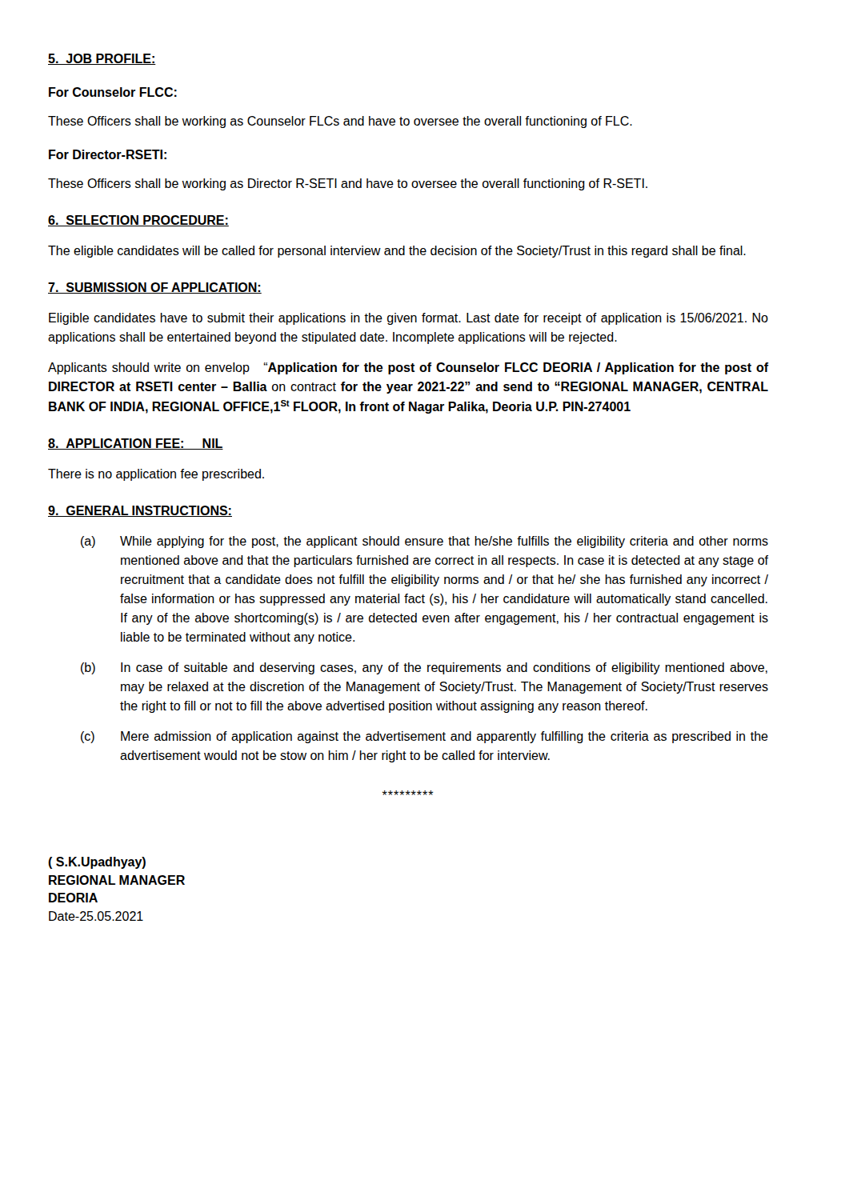5. JOB PROFILE:
For Counselor FLCC:
These Officers shall be working as Counselor FLCs and have to oversee the overall functioning of FLC.
For Director-RSETI:
These Officers shall be working as Director R-SETI and have to oversee the overall functioning of R-SETI.
6. SELECTION PROCEDURE:
The eligible candidates will be called for personal interview and the decision of the Society/Trust in this regard shall be final.
7. SUBMISSION OF APPLICATION:
Eligible candidates have to submit their applications in the given format. Last date for receipt of application is 15/06/2021. No applications shall be entertained beyond the stipulated date. Incomplete applications will be rejected.
Applicants should write on envelop “Application for the post of Counselor FLCC DEORIA / Application for the post of DIRECTOR at RSETI center – Ballia on contract for the year 2021-22” and send to “REGIONAL MANAGER, CENTRAL BANK OF INDIA, REGIONAL OFFICE,1St FLOOR, In front of Nagar Palika, Deoria U.P. PIN-274001
8. APPLICATION FEE: NIL
There is no application fee prescribed.
9. GENERAL INSTRUCTIONS:
While applying for the post, the applicant should ensure that he/she fulfills the eligibility criteria and other norms mentioned above and that the particulars furnished are correct in all respects. In case it is detected at any stage of recruitment that a candidate does not fulfill the eligibility norms and / or that he/ she has furnished any incorrect / false information or has suppressed any material fact (s), his / her candidature will automatically stand cancelled. If any of the above shortcoming(s) is / are detected even after engagement, his / her contractual engagement is liable to be terminated without any notice.
In case of suitable and deserving cases, any of the requirements and conditions of eligibility mentioned above, may be relaxed at the discretion of the Management of Society/Trust. The Management of Society/Trust reserves the right to fill or not to fill the above advertised position without assigning any reason thereof.
Mere admission of application against the advertisement and apparently fulfilling the criteria as prescribed in the advertisement would not be stow on him / her right to be called for interview.
*********
( S.K.Upadhyay)
REGIONAL MANAGER
DEORIA
Date-25.05.2021